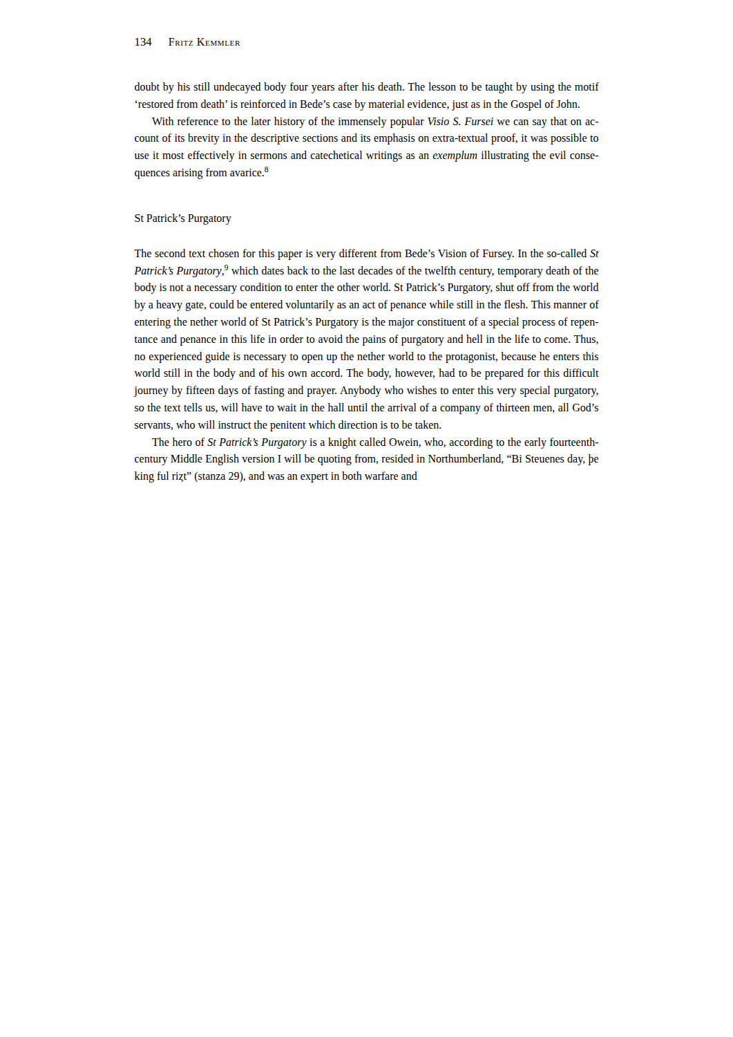134 Fritz Kemmler
doubt by his still undecayed body four years after his death. The lesson to be taught by using the motif ‘restored from death’ is reinforced in Bede’s case by material evidence, just as in the Gospel of John.
With reference to the later history of the immensely popular Visio S. Fursei we can say that on account of its brevity in the descriptive sections and its emphasis on extra-textual proof, it was possible to use it most effectively in sermons and catechetical writings as an exemplum illustrating the evil consequences arising from avarice.8
St Patrick’s Purgatory
The second text chosen for this paper is very different from Bede’s Vision of Fursey. In the so-called St Patrick’s Purgatory,9 which dates back to the last decades of the twelfth century, temporary death of the body is not a necessary condition to enter the other world. St Patrick’s Purgatory, shut off from the world by a heavy gate, could be entered voluntarily as an act of penance while still in the flesh. This manner of entering the nether world of St Patrick’s Purgatory is the major constituent of a special process of repentance and penance in this life in order to avoid the pains of purgatory and hell in the life to come. Thus, no experienced guide is necessary to open up the nether world to the protagonist, because he enters this world still in the body and of his own accord. The body, however, had to be prepared for this difficult journey by fifteen days of fasting and prayer. Anybody who wishes to enter this very special purgatory, so the text tells us, will have to wait in the hall until the arrival of a company of thirteen men, all God’s servants, who will instruct the penitent which direction is to be taken.
The hero of St Patrick’s Purgatory is a knight called Owein, who, according to the early fourteenth-century Middle English version I will be quoting from, resided in Northumberland, “Bi Steuenes day, þe king ful riȥt” (stanza 29), and was an expert in both warfare and